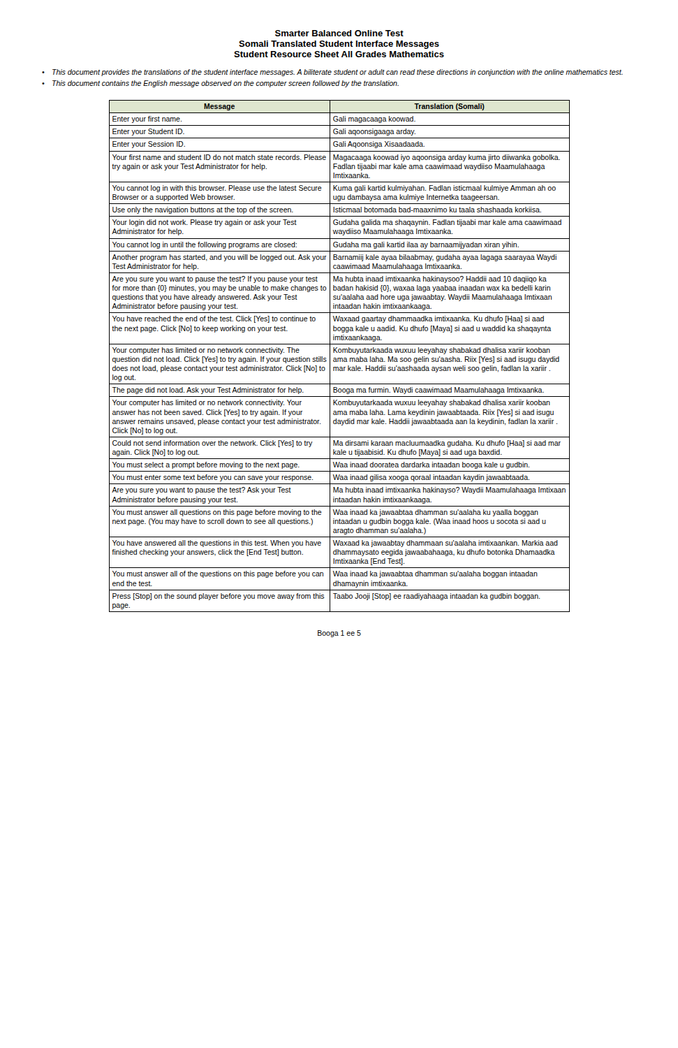Smarter Balanced Online Test
Somali Translated Student Interface Messages
Student Resource Sheet All Grades Mathematics
This document provides the translations of the student interface messages. A biliterate student or adult can read these directions in conjunction with the online mathematics test.
This document contains the English message observed on the computer screen followed by the translation.
| Message | Translation (Somali) |
| --- | --- |
| Enter your first name. | Gali magacaaga koowad. |
| Enter your Student ID. | Gali aqoonsigaaga arday. |
| Enter your Session ID. | Gali Aqoonsiga Xisaadaada. |
| Your first name and student ID do not match state records. Please try again or ask your Test Administrator for help. | Magacaaga koowad iyo aqoonsiga arday kuma jirto diiwanka gobolka. Fadlan tijaabi mar kale ama caawimaad waydiiso Maamulahaaga Imtixaanka. |
| You cannot log in with this browser. Please use the latest Secure Browser or a supported Web browser. | Kuma gali kartid kulmiyahan. Fadlan isticmaal kulmiye Amman ah oo ugu dambaysa ama kulmiye Internetka taageersan. |
| Use only the navigation buttons at the top of the screen. | Isticmaal botomada bad-maaxnimo ku taala shashaada korkiisa. |
| Your login did not work. Please try again or ask your Test Administrator for help. | Gudaha galida ma shaqaynin. Fadlan tijaabi mar kale ama caawimaad waydiiso Maamulahaaga Imtixaanka. |
| You cannot log in until the following programs are closed: | Gudaha ma gali kartid ilaa ay barnaamijyadan xiran yihin. |
| Another program has started, and you will be logged out. Ask your Test Administrator for help. | Barnamiij kale ayaa bilaabmay, gudaha ayaa lagaga saarayaa Waydi caawimaad Maamulahaaga Imtixaanka. |
| Are you sure you want to pause the test? If you pause your test for more than {0} minutes, you may be unable to make changes to questions that you have already answered. Ask your Test Administrator before pausing your test. | Ma hubta inaad imtixaanka hakinaysoo? Haddii aad 10 daqiiqo ka badan hakisid {0}, waxaa laga yaabaa inaadan wax ka bedelli karin su'aalaha aad hore uga jawaabtay. Waydii Maamulahaaga Imtixaan intaadan hakin imtixaankaaga. |
| You have reached the end of the test. Click [Yes] to continue to the next page. Click [No] to keep working on your test. | Waxaad gaartay dhammaadka imtixaanka. Ku dhufo [Haa] si aad bogga kale u aadid. Ku dhufo [Maya] si aad u waddid ka shaqaynta imtixaankaaga. |
| Your computer has limited or no network connectivity. The question did not load. Click [Yes] to try again. If your question stills does not load, please contact your test administrator. Click [No] to log out. | Kombuyutarkaada wuxuu leeyahay shabakad dhalisa xariir kooban ama maba laha. Ma soo gelin su'aasha. Riix [Yes] si aad isugu daydid mar kale. Haddii su'aashaada aysan weli soo gelin, fadlan la xariir . |
| The page did not load. Ask your Test Administrator for help. | Booga ma furmin. Waydi caawimaad Maamulahaaga Imtixaanka. |
| Your computer has limited or no network connectivity. Your answer has not been saved. Click [Yes] to try again. If your answer remains unsaved, please contact your test administrator. Click [No] to log out. | Kombuyutarkaada wuxuu leeyahay shabakad dhalisa xariir kooban ama maba laha. Lama keydinin jawaabtaada. Riix [Yes] si aad isugu daydid mar kale. Haddii jawaabtaada aan la keydinin, fadlan la xariir . |
| Could not send information over the network. Click [Yes] to try again. Click [No] to log out. | Ma dirsami karaan macluumaadka gudaha. Ku dhufo [Haa] si aad mar kale u tijaabisid. Ku dhufo [Maya] si aad uga baxdid. |
| You must select a prompt before moving to the next page. | Waa inaad dooratea dardarka intaadan booga kale u gudbin. |
| You must enter some text before you can save your response. | Waa inaad gilisa xooga qoraal intaadan kaydin jawaabtaada. |
| Are you sure you want to pause the test? Ask your Test Administrator before pausing your test. | Ma hubta inaad imtixaanka hakinayso? Waydii Maamulahaaga Imtixaan intaadan hakin imtixaankaaga. |
| You must answer all questions on this page before moving to the next page. (You may have to scroll down to see all questions.) | Waa inaad ka jawaabtaa dhamman su'aalaha ku yaalla boggan intaadan u gudbin bogga kale. (Waa inaad hoos u socota si aad u aragto dhamman su'aalaha.) |
| You have answered all the questions in this test. When you have finished checking your answers, click the [End Test] button. | Waxaad ka jawaabtay dhammaan su'aalaha imtixaankan. Markia aad dhammaysato eegida jawaabahaaga, ku dhufo botonka Dhamaadka Imtixaanka [End Test]. |
| You must answer all of the questions on this page before you can end the test. | Waa inaad ka jawaabtaa dhamman su'aalaha boggan intaadan dhamaynin imtixaanka. |
| Press [Stop] on the sound player before you move away from this page. | Taabo Jooji [Stop] ee raadiyahaaga intaadan ka gudbin boggan. |
Booga 1 ee 5